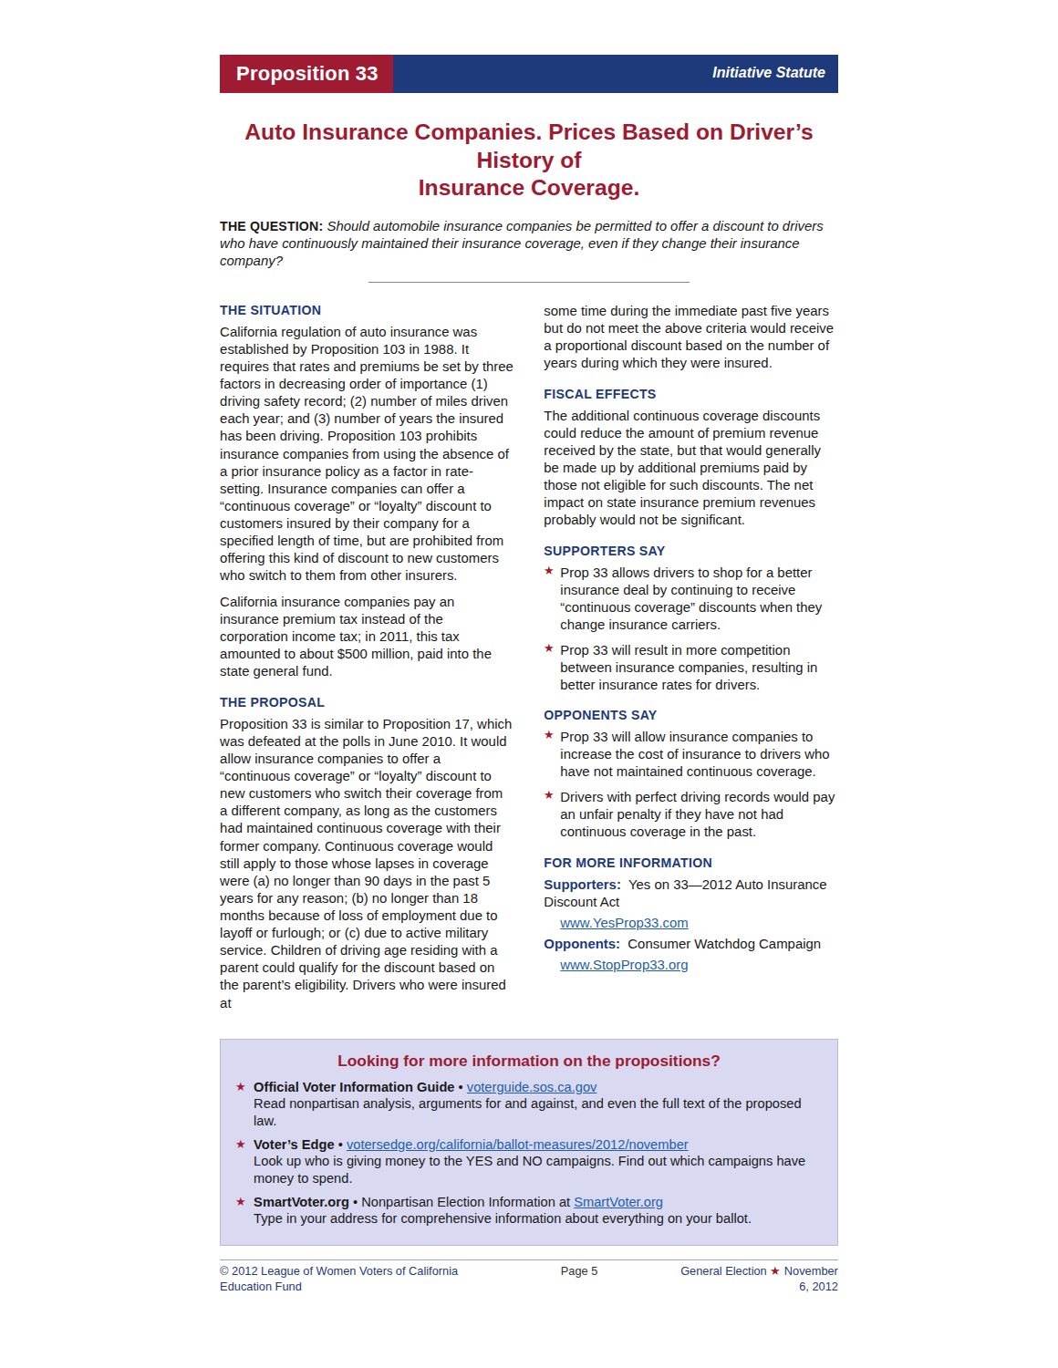Proposition 33
Initiative Statute
Auto Insurance Companies. Prices Based on Driver’s History of
Insurance Coverage.
THE QUESTION: Should automobile insurance companies be permitted to offer a discount to drivers who have continuously maintained their insurance coverage, even if they change their insurance company?
THE SITUATION
California regulation of auto insurance was established by Proposition 103 in 1988. It requires that rates and premiums be set by three factors in decreasing order of importance (1) driving safety record; (2) number of miles driven each year; and (3) number of years the insured has been driving. Proposition 103 prohibits insurance companies from using the absence of a prior insurance policy as a factor in rate-setting. Insurance companies can offer a “continuous coverage” or “loyalty” discount to customers insured by their company for a specified length of time, but are prohibited from offering this kind of discount to new customers who switch to them from other insurers.
California insurance companies pay an insurance premium tax instead of the corporation income tax; in 2011, this tax amounted to about $500 million, paid into the state general fund.
THE PROPOSAL
Proposition 33 is similar to Proposition 17, which was defeated at the polls in June 2010. It would allow insurance companies to offer a “continuous coverage” or “loyalty” discount to new customers who switch their coverage from a different company, as long as the customers had maintained continuous coverage with their former company. Continuous coverage would still apply to those whose lapses in coverage were (a) no longer than 90 days in the past 5 years for any reason; (b) no longer than 18 months because of loss of employment due to layoff or furlough; or (c) due to active military service. Children of driving age residing with a parent could qualify for the discount based on the parent’s eligibility. Drivers who were insured at
some time during the immediate past five years but do not meet the above criteria would receive a proportional discount based on the number of years during which they were insured.
FISCAL EFFECTS
The additional continuous coverage discounts could reduce the amount of premium revenue received by the state, but that would generally be made up by additional premiums paid by those not eligible for such discounts. The net impact on state insurance premium revenues probably would not be significant.
SUPPORTERS SAY
Prop 33 allows drivers to shop for a better insurance deal by continuing to receive “continuous coverage” discounts when they change insurance carriers.
Prop 33 will result in more competition between insurance companies, resulting in better insurance rates for drivers.
OPPONENTS SAY
Prop 33 will allow insurance companies to increase the cost of insurance to drivers who have not maintained continuous coverage.
Drivers with perfect driving records would pay an unfair penalty if they have not had continuous coverage in the past.
FOR MORE INFORMATION
Supporters: Yes on 33—2012 Auto Insurance Discount Act
www.YesProp33.com
Opponents: Consumer Watchdog Campaign
www.StopProp33.org
Looking for more information on the propositions?
Official Voter Information Guide • voterguide.sos.ca.gov Read nonpartisan analysis, arguments for and against, and even the full text of the proposed law.
Voter’s Edge • votersedge.org/california/ballot-measures/2012/november Look up who is giving money to the YES and NO campaigns. Find out which campaigns have money to spend.
SmartVoter.org • Nonpartisan Election Information at SmartVoter.org Type in your address for comprehensive information about everything on your ballot.
© 2012 League of Women Voters of California Education Fund
Page 5
General Election ★ November 6, 2012